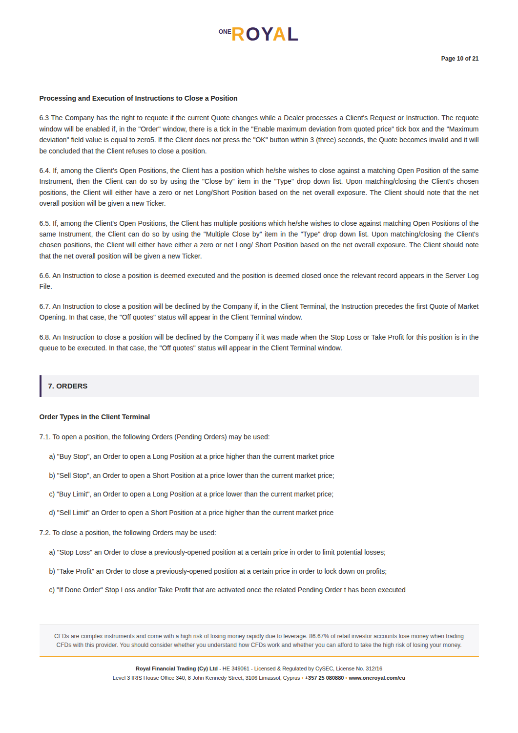ONE ROYAL
Page 10 of 21
Processing and Execution of Instructions to Close a Position
6.3 The Company has the right to requote if the current Quote changes while a Dealer processes a Client's Request or Instruction. The requote window will be enabled if, in the "Order" window, there is a tick in the "Enable maximum deviation from quoted price" tick box and the "Maximum deviation" field value is equal to zero5. If the Client does not press the "OK" button within 3 (three) seconds, the Quote becomes invalid and it will be concluded that the Client refuses to close a position.
6.4. If, among the Client's Open Positions, the Client has a position which he/she wishes to close against a matching Open Position of the same Instrument, then the Client can do so by using the "Close by" item in the "Type" drop down list. Upon matching/closing the Client's chosen positions, the Client will either have a zero or net Long/Short Position based on the net overall exposure. The Client should note that the net overall position will be given a new Ticker.
6.5. If, among the Client's Open Positions, the Client has multiple positions which he/she wishes to close against matching Open Positions of the same Instrument, the Client can do so by using the "Multiple Close by" item in the "Type" drop down list. Upon matching/closing the Client's chosen positions, the Client will either have either a zero or net Long/ Short Position based on the net overall exposure. The Client should note that the net overall position will be given a new Ticker.
6.6. An Instruction to close a position is deemed executed and the position is deemed closed once the relevant record appears in the Server Log File.
6.7. An Instruction to close a position will be declined by the Company if, in the Client Terminal, the Instruction precedes the first Quote of Market Opening. In that case, the "Off quotes" status will appear in the Client Terminal window.
6.8. An Instruction to close a position will be declined by the Company if it was made when the Stop Loss or Take Profit for this position is in the queue to be executed. In that case, the "Off quotes" status will appear in the Client Terminal window.
7. ORDERS
Order Types in the Client Terminal
7.1. To open a position, the following Orders (Pending Orders) may be used:
a) "Buy Stop", an Order to open a Long Position at a price higher than the current market price
b) "Sell Stop", an Order to open a Short Position at a price lower than the current market price;
c) "Buy Limit", an Order to open a Long Position at a price lower than the current market price;
d) "Sell Limit" an Order to open a Short Position at a price higher than the current market price
7.2. To close a position, the following Orders may be used:
a) "Stop Loss" an Order to close a previously-opened position at a certain price in order to limit potential losses;
b) "Take Profit" an Order to close a previously-opened position at a certain price in order to lock down on profits;
c) "If Done Order" Stop Loss and/or Take Profit that are activated once the related Pending Order t has been executed
CFDs are complex instruments and come with a high risk of losing money rapidly due to leverage. 86.67% of retail investor accounts lose money when trading CFDs with this provider. You should consider whether you understand how CFDs work and whether you can afford to take the high risk of losing your money.
Royal Financial Trading (Cy) Ltd - HE 349061 - Licensed & Regulated by CySEC, License No. 312/16
Level 3 IRIS House Office 340, 8 John Kennedy Street, 3106 Limassol, Cyprus • +357 25 080880 • www.oneroyal.com/eu